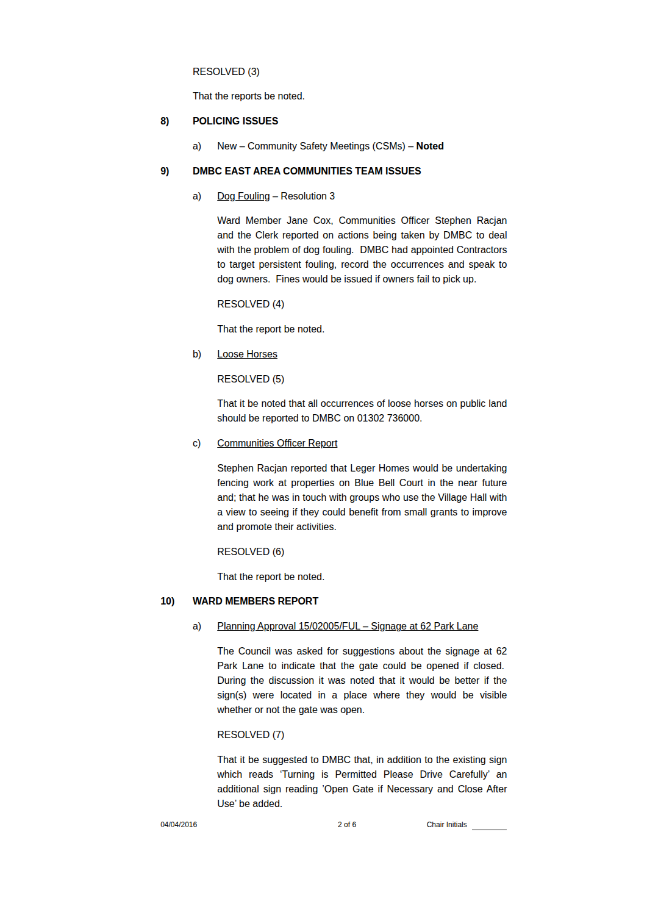RESOLVED (3)
That the reports be noted.
8) POLICING ISSUES
a)
New – Community Safety Meetings (CSMs) – Noted
9) DMBC EAST AREA COMMUNITIES TEAM ISSUES
a)
Dog Fouling – Resolution 3
Ward Member Jane Cox, Communities Officer Stephen Racjan and the Clerk reported on actions being taken by DMBC to deal with the problem of dog fouling. DMBC had appointed Contractors to target persistent fouling, record the occurrences and speak to dog owners. Fines would be issued if owners fail to pick up.
RESOLVED (4)
That the report be noted.
b)
Loose Horses
RESOLVED (5)
That it be noted that all occurrences of loose horses on public land should be reported to DMBC on 01302 736000.
c)
Communities Officer Report
Stephen Racjan reported that Leger Homes would be undertaking fencing work at properties on Blue Bell Court in the near future and; that he was in touch with groups who use the Village Hall with a view to seeing if they could benefit from small grants to improve and promote their activities.
RESOLVED (6)
That the report be noted.
10) WARD MEMBERS REPORT
a)
Planning Approval 15/02005/FUL – Signage at 62 Park Lane
The Council was asked for suggestions about the signage at 62 Park Lane to indicate that the gate could be opened if closed. During the discussion it was noted that it would be better if the sign(s) were located in a place where they would be visible whether or not the gate was open.
RESOLVED (7)
That it be suggested to DMBC that, in addition to the existing sign which reads ‘Turning is Permitted Please Drive Carefully’ an additional sign reading ’Open Gate if Necessary and Close After Use’ be added.
04/04/2016 2 of 6 Chair Initials